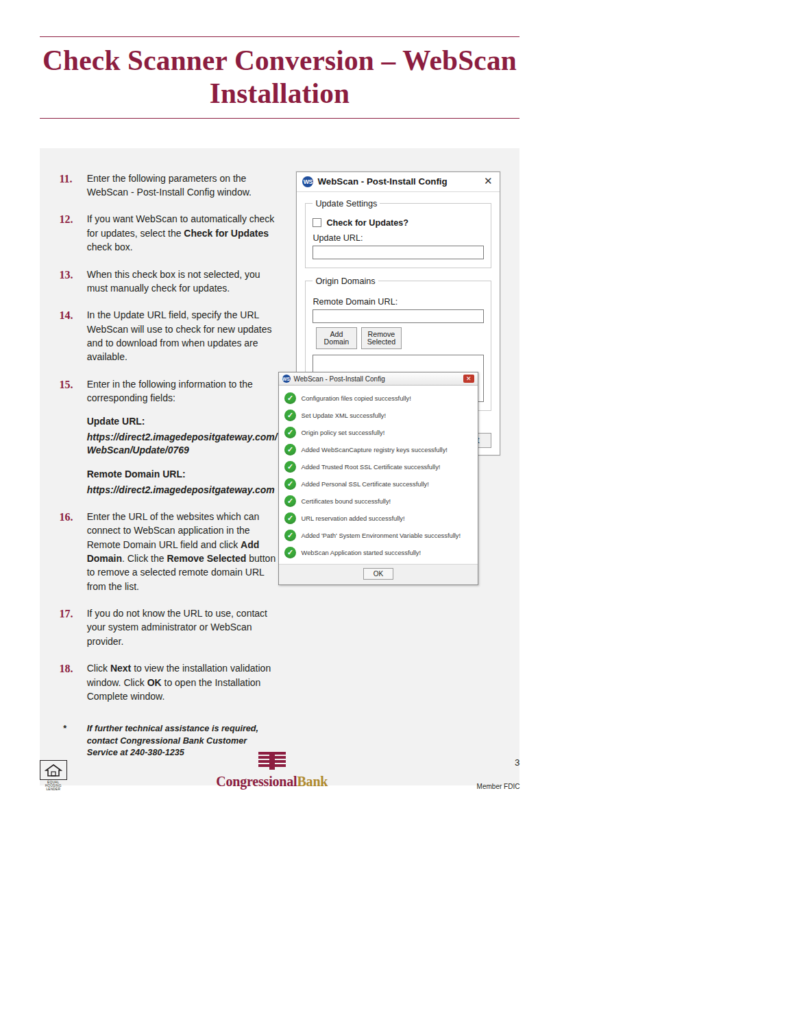Check Scanner Conversion – WebScan Installation
11. Enter the following parameters on the WebScan - Post-Install Config window.
12. If you want WebScan to automatically check for updates, select the Check for Updates check box.
13. When this check box is not selected, you must manually check for updates.
14. In the Update URL field, specify the URL WebScan will use to check for new updates and to download from when updates are available.
15. Enter in the following information to the corresponding fields:
Update URL:
https://direct2.imagedepositgateway.com/WebScan/Update/0769
Remote Domain URL:
https://direct2.imagedepositgateway.com
16. Enter the URL of the websites which can connect to WebScan application in the Remote Domain URL field and click Add Domain. Click the Remove Selected button to remove a selected remote domain URL from the list.
17. If you do not know the URL to use, contact your system administrator or WebScan provider.
18. Click Next to view the installation validation window. Click OK to open the Installation Complete window.
* If further technical assistance is required, contact Congressional Bank Customer Service at 240-380-1235
WS WebScan - Post-Install Config ✕
Update Settings
Check for Updates?
Update URL:
Origin Domains
Remote Domain URL:
Add
Domain
Remove
Selected
Next
WS WebScan - Post-Install Config ✕
✓Configuration files copied successfully!
✓Set Update XML successfully!
✓Origin policy set successfully!
✓Added WebScanCapture registry keys successfully!
✓Added Trusted Root SSL Certificate successfully!
✓Added Personal SSL Certificate successfully!
✓Certificates bound successfully!
✓URL reservation added successfully!
✓Added 'Path' System Environment Variable successfully!
✓WebScan Application started successfully!
OK
EQUAL HOUSING
LENDER
Congressional Bank
3
Member FDIC